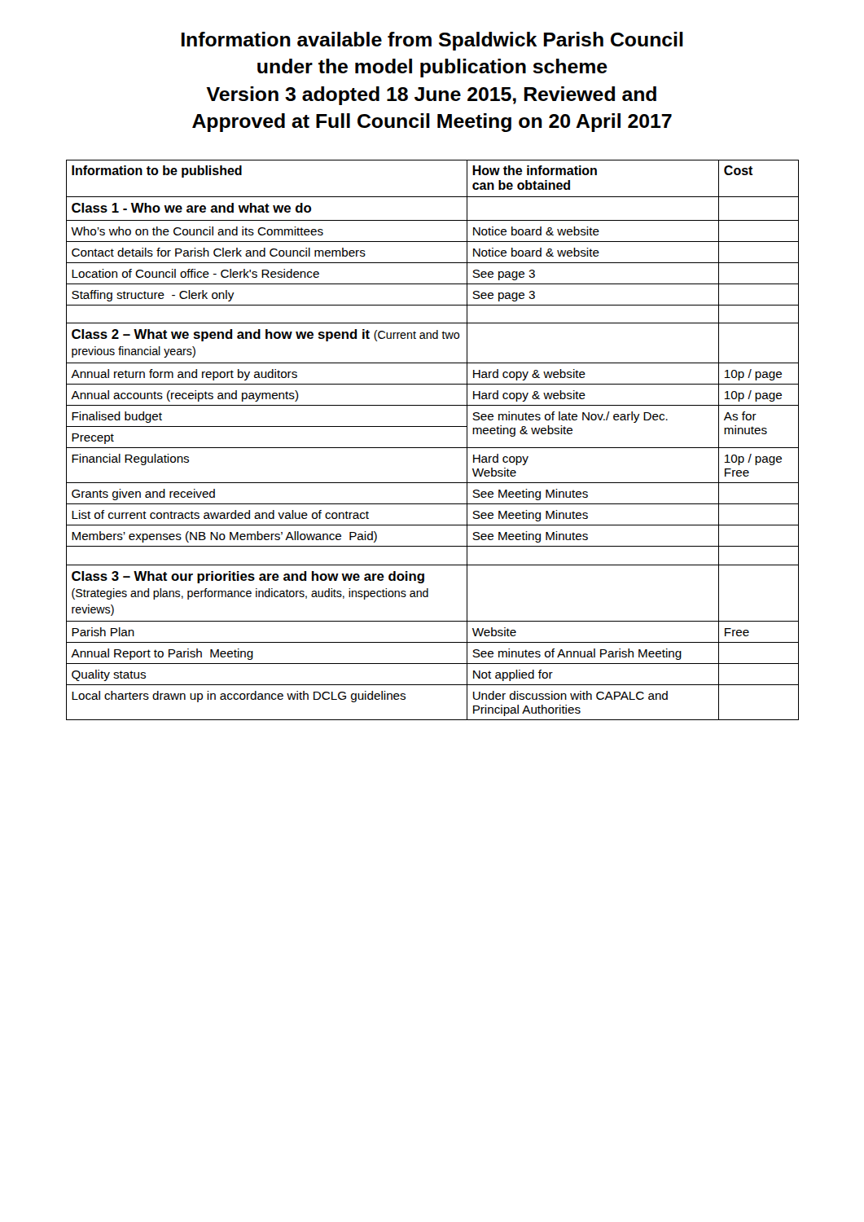Information available from Spaldwick Parish Council
under the model publication scheme
Version 3 adopted 18 June 2015, Reviewed and
Approved at Full Council Meeting on 20 April 2017
| Information to be published | How the information can be obtained | Cost |
| --- | --- | --- |
| Class 1 - Who we are and what we do | | |
| Who’s who on the Council and its Committees | Notice board & website | |
| Contact details for Parish Clerk and Council members | Notice board & website | |
| Location of Council office - Clerk's Residence | See page 3 | |
| Staffing structure - Clerk only | See page 3 | |
| Class 2 – What we spend and how we spend it (Current and two previous financial years) | | |
| Annual return form and report by auditors | Hard copy & website | 10p / page |
| Annual accounts (receipts and payments) | Hard copy & website | 10p / page |
| Finalised budget | See minutes of late Nov./ early Dec. meeting & website | As for minutes |
| Precept |
| Financial Regulations | Hard copy Website | 10p / page Free |
| Grants given and received | See Meeting Minutes | |
| List of current contracts awarded and value of contract | See Meeting Minutes | |
| Members’ expenses (NB No Members’ Allowance Paid) | See Meeting Minutes | |
| Class 3 – What our priorities are and how we are doing (Strategies and plans, performance indicators, audits, inspections and reviews) | | |
| Parish Plan | Website | Free |
| Annual Report to Parish Meeting | See minutes of Annual Parish Meeting | |
| Quality status | Not applied for | |
| Local charters drawn up in accordance with DCLG guidelines | Under discussion with CAPALC and Principal Authorities | |